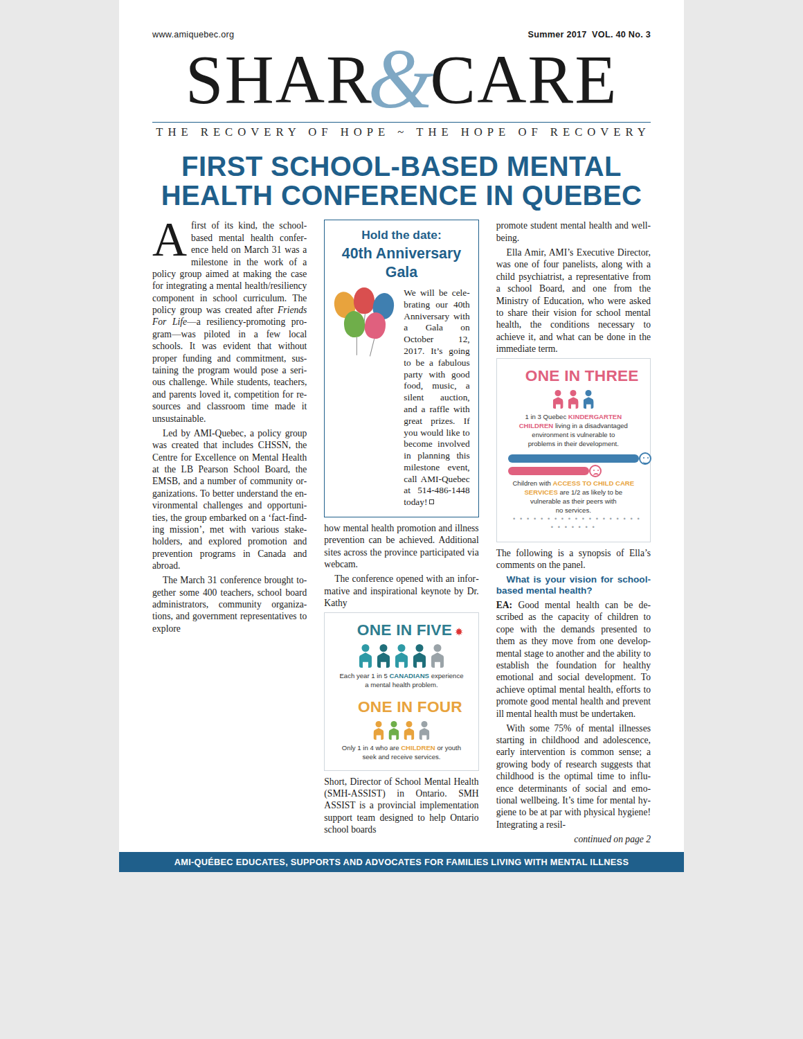www.amiquebec.org Summer 2017 VOL. 40 No. 3
SHAR&CARE
THE RECOVERY OF HOPE ~ THE HOPE OF RECOVERY
First School-Based Mental
Health Conference in Quebec
A first of its kind, the school-based mental health conference held on March 31 was a milestone in the work of a policy group aimed at making the case for integrating a mental health/resiliency component in school curriculum. The policy group was created after Friends For Life—a resiliency-promoting program—was piloted in a few local schools. It was evident that without proper funding and commitment, sustaining the program would pose a serious challenge. While students, teachers, and parents loved it, competition for resources and classroom time made it unsustainable.
Led by AMI-Quebec, a policy group was created that includes CHSSN, the Centre for Excellence on Mental Health at the LB Pearson School Board, the EMSB, and a number of community organizations. To better understand the environmental challenges and opportunities, the group embarked on a ‘fact-finding mission’, met with various stakeholders, and explored promotion and prevention programs in Canada and abroad.
The March 31 conference brought together some 400 teachers, school board administrators, community organizations, and government representatives to explore
Hold the date:
40th Anniversary Gala
We will be celebrating our 40th Anniversary with a Gala on October 12, 2017. It’s going to be a fabulous party with good food, music, a silent auction, and a raffle with great prizes. If you would like to become involved in planning this milestone event, call AMI-Quebec at 514-486-1448 today!
how mental health promotion and illness prevention can be achieved. Additional sites across the province participated via webcam.
The conference opened with an informative and inspirational keynote by Dr. Kathy
ONE IN FIVE
Each year 1 in 5 CANADIANS experience
a mental health problem.
ONE IN FOUR
Only 1 in 4 who are CHILDREN or youth
seek and receive services.
Short, Director of School Mental Health (SMH-ASSIST) in Ontario. SMH ASSIST is a provincial implementation support team designed to help Ontario school boards
promote student mental health and well-being.
Ella Amir, AMI’s Executive Director, was one of four panelists, along with a child psychiatrist, a representative from a school Board, and one from the Ministry of Education, who were asked to share their vision for school mental health, the conditions necessary to achieve it, and what can be done in the immediate term.
ONE IN THREE
1 in 3 Quebec KINDERGARTEN
CHILDREN living in a disadvantaged
environment is vulnerable to
problems in their development.
Children with ACCESS TO CHILD CARE
SERVICES are 1/2 as likely to be
vulnerable as their peers with
no services.
• • • • • • • • • • • • • • • • • • • • • • • • • •
The following is a synopsis of Ella’s comments on the panel.
What is your vision for school-based mental health?
EA: Good mental health can be described as the capacity of children to cope with the demands presented to them as they move from one developmental stage to another and the ability to establish the foundation for healthy emotional and social development. To achieve optimal mental health, efforts to promote good mental health and prevent ill mental health must be undertaken.
With some 75% of mental illnesses starting in childhood and adolescence, early intervention is common sense; a growing body of research suggests that childhood is the optimal time to influence determinants of social and emotional wellbeing. It’s time for mental hygiene to be at par with physical hygiene! Integrating a resil-
continued on page 2
AMI-QUÉBEC EDUCATES, SUPPORTS AND ADVOCATES FOR FAMILIES LIVING WITH MENTAL ILLNESS